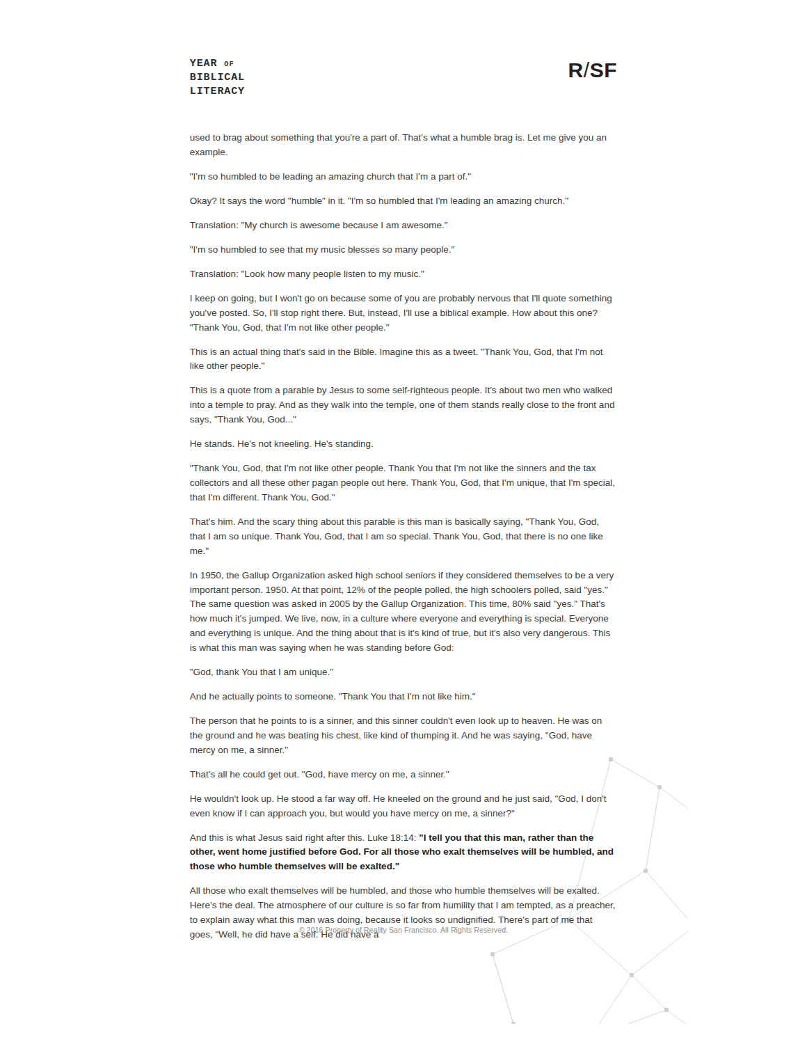Year of
Biblical
Literacy
R/SF
used to brag about something that you're a part of. That's what a humble brag is. Let me give you an example.
"I'm so humbled to be leading an amazing church that I'm a part of."
Okay? It says the word "humble" in it. "I'm so humbled that I'm leading an amazing church."
Translation: "My church is awesome because I am awesome."
"I'm so humbled to see that my music blesses so many people."
Translation: "Look how many people listen to my music."
I keep on going, but I won't go on because some of you are probably nervous that I'll quote something you've posted. So, I'll stop right there. But, instead, I'll use a biblical example. How about this one? "Thank You, God, that I'm not like other people."
This is an actual thing that's said in the Bible. Imagine this as a tweet. "Thank You, God, that I'm not like other people."
This is a quote from a parable by Jesus to some self-righteous people. It's about two men who walked into a temple to pray. And as they walk into the temple, one of them stands really close to the front and says, "Thank You, God..."
He stands. He's not kneeling. He's standing.
"Thank You, God, that I'm not like other people. Thank You that I'm not like the sinners and the tax collectors and all these other pagan people out here. Thank You, God, that I'm unique, that I'm special, that I'm different. Thank You, God."
That's him. And the scary thing about this parable is this man is basically saying, "Thank You, God, that I am so unique. Thank You, God, that I am so special. Thank You, God, that there is no one like me."
In 1950, the Gallup Organization asked high school seniors if they considered themselves to be a very important person. 1950. At that point, 12% of the people polled, the high schoolers polled, said "yes." The same question was asked in 2005 by the Gallup Organization. This time, 80% said "yes." That's how much it's jumped. We live, now, in a culture where everyone and everything is special. Everyone and everything is unique. And the thing about that is it's kind of true, but it's also very dangerous. This is what this man was saying when he was standing before God:
"God, thank You that I am unique."
And he actually points to someone. "Thank You that I'm not like him."
The person that he points to is a sinner, and this sinner couldn't even look up to heaven. He was on the ground and he was beating his chest, like kind of thumping it. And he was saying, "God, have mercy on me, a sinner."
That's all he could get out. "God, have mercy on me, a sinner."
He wouldn't look up. He stood a far way off. He kneeled on the ground and he just said, "God, I don't even know if I can approach you, but would you have mercy on me, a sinner?"
And this is what Jesus said right after this. Luke 18:14: "I tell you that this man, rather than the other, went home justified before God. For all those who exalt themselves will be humbled, and those who humble themselves will be exalted."
All those who exalt themselves will be humbled, and those who humble themselves will be exalted. Here's the deal. The atmosphere of our culture is so far from humility that I am tempted, as a preacher, to explain away what this man was doing, because it looks so undignified. There's part of me that goes, "Well, he did have a self. He did have a
© 2016 Property of Reality San Francisco. All Rights Reserved.